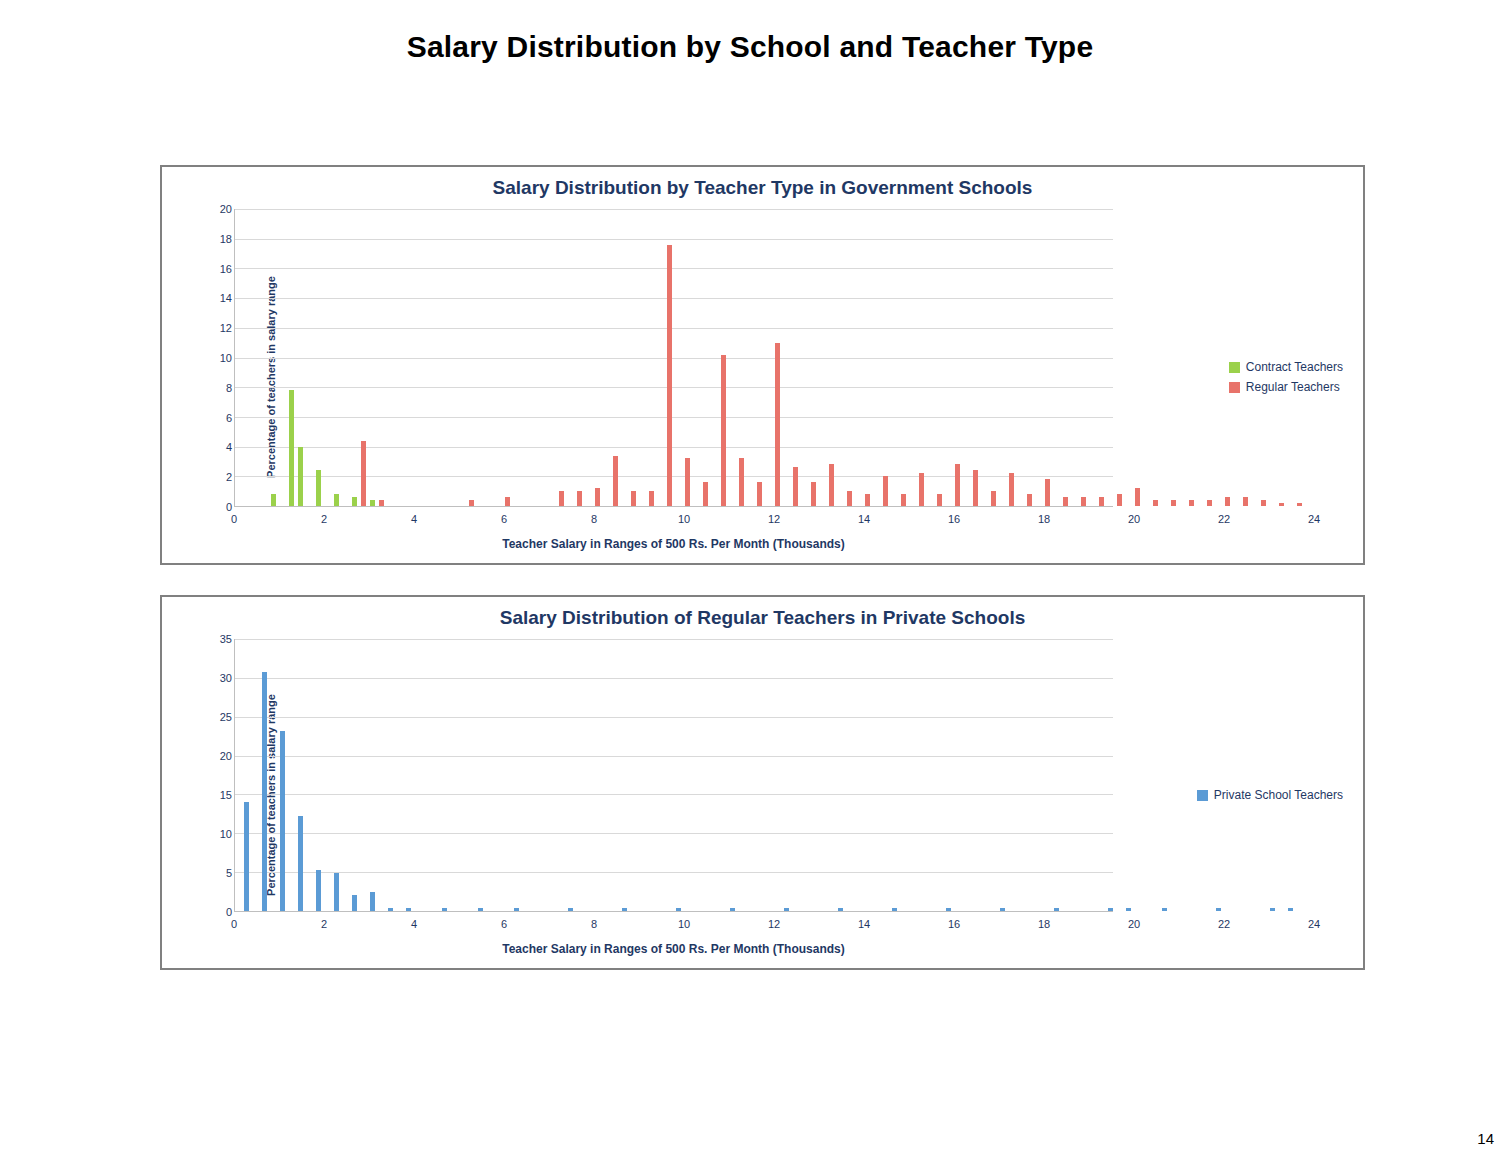Salary Distribution by School and Teacher Type
Salary Distribution by Teacher Type in Government Schools
Percentage of teachers in salary range
20 18 16 14 12 10 8 6 4 2 0
0 2 4 6 8 10 12 14 16 18 20 22 24
Teacher Salary in Ranges of 500 Rs. Per Month (Thousands)
Contract Teachers
Regular Teachers
Salary Distribution of Regular Teachers in Private Schools
Percentage of teachers in salary range
35 30 25 20 15 10 5 0
0 2 4 6 8 10 12 14 16 18 20 22 24
Teacher Salary in Ranges of 500 Rs. Per Month (Thousands)
Private School Teachers
14